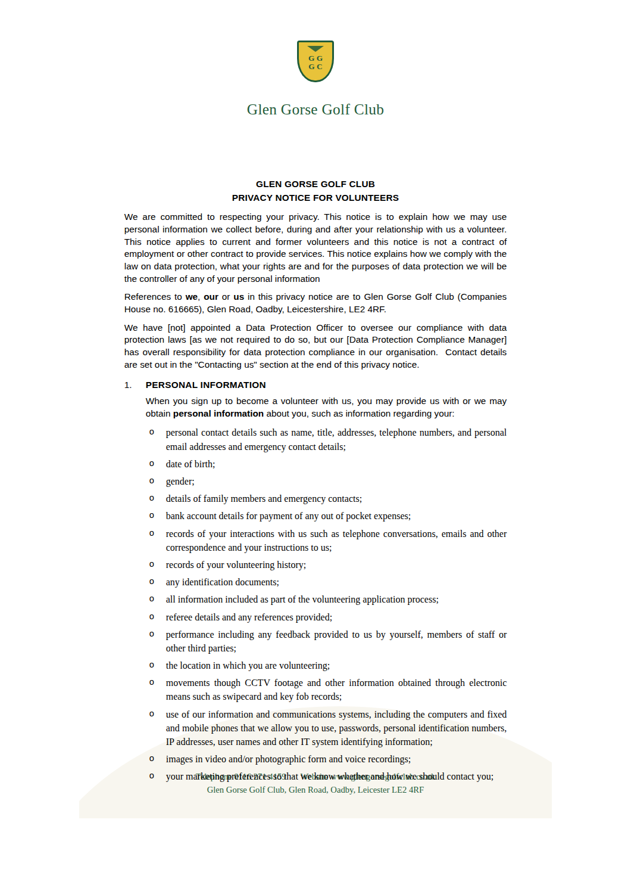G G
G C
Glen Gorse Golf Club
GLEN GORSE GOLF CLUB
PRIVACY NOTICE FOR VOLUNTEERS
We are committed to respecting your privacy. This notice is to explain how we may use personal information we collect before, during and after your relationship with us a volunteer. This notice applies to current and former volunteers and this notice is not a contract of employment or other contract to provide services. This notice explains how we comply with the law on data protection, what your rights are and for the purposes of data protection we will be the controller of any of your personal information
References to we, our or us in this privacy notice are to Glen Gorse Golf Club (Companies House no. 616665), Glen Road, Oadby, Leicestershire, LE2 4RF.
We have [not] appointed a Data Protection Officer to oversee our compliance with data protection laws [as we not required to do so, but our [Data Protection Compliance Manager] has overall responsibility for data protection compliance in our organisation. Contact details are set out in the "Contacting us" section at the end of this privacy notice.
1.
PERSONAL INFORMATION
When you sign up to become a volunteer with us, you may provide us with or we may obtain personal information about you, such as information regarding your:
personal contact details such as name, title, addresses, telephone numbers, and personal email addresses and emergency contact details;
date of birth;
gender;
details of family members and emergency contacts;
bank account details for payment of any out of pocket expenses;
records of your interactions with us such as telephone conversations, emails and other correspondence and your instructions to us;
records of your volunteering history;
any identification documents;
all information included as part of the volunteering application process;
referee details and any references provided;
performance including any feedback provided to us by yourself, members of staff or other third parties;
the location in which you are volunteering;
movements though CCTV footage and other information obtained through electronic means such as swipecard and key fob records;
use of our information and communications systems, including the computers and fixed and mobile phones that we allow you to use, passwords, personal identification numbers, IP addresses, user names and other IT system identifying information;
images in video and/or photographic form and voice recordings;
your marketing preferences so that we know whether and how we should contact you;
Telephone 0116 271 4159 · Website www.glengorsegolfclub.co.uk
Glen Gorse Golf Club, Glen Road, Oadby, Leicester LE2 4RF